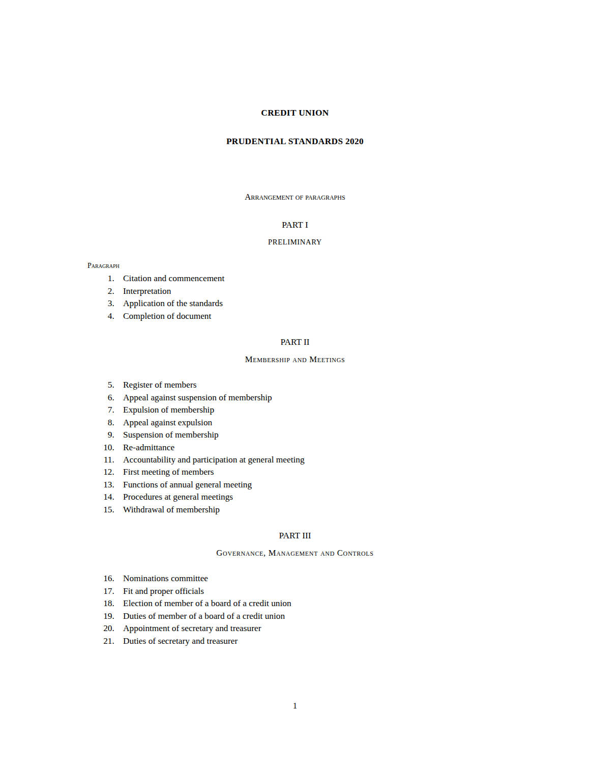CREDIT UNION
PRUDENTIAL STANDARDS 2020
Arrangement of paragraphs
PART I
PRELIMINARY
Paragraph
1. Citation and commencement
2. Interpretation
3. Application of the standards
4. Completion of document
PART II
Membership and Meetings
5. Register of members
6. Appeal against suspension of membership
7. Expulsion of membership
8. Appeal against expulsion
9. Suspension of membership
10. Re-admittance
11. Accountability and participation at general meeting
12. First meeting of members
13. Functions of annual general meeting
14. Procedures at general meetings
15. Withdrawal of membership
PART III
Governance, Management and Controls
16. Nominations committee
17. Fit and proper officials
18. Election of member of a board of a credit union
19. Duties of member of a board of a credit union
20. Appointment of secretary and treasurer
21. Duties of secretary and treasurer
1